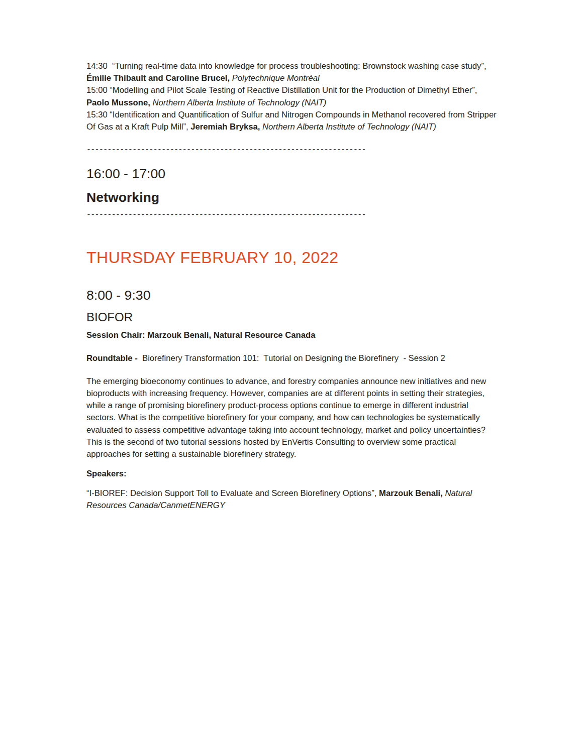14:30 “Turning real-time data into knowledge for process troubleshooting: Brownstock washing case study”, Émilie Thibault and Caroline Brucel, Polytechnique Montréal
15:00 “Modelling and Pilot Scale Testing of Reactive Distillation Unit for the Production of Dimethyl Ether”, Paolo Mussone, Northern Alberta Institute of Technology (NAIT)
15:30 “Identification and Quantification of Sulfur and Nitrogen Compounds in Methanol recovered from Stripper Of Gas at a Kraft Pulp Mill”, Jeremiah Bryksa, Northern Alberta Institute of Technology (NAIT)
-------------------------------------------------------------------
16:00 - 17:00
Networking
-------------------------------------------------------------------
THURSDAY FEBRUARY 10, 2022
8:00 - 9:30
BIOFOR
Session Chair: Marzouk Benali, Natural Resource Canada
Roundtable - Biorefinery Transformation 101: Tutorial on Designing the Biorefinery - Session 2
The emerging bioeconomy continues to advance, and forestry companies announce new initiatives and new bioproducts with increasing frequency. However, companies are at different points in setting their strategies, while a range of promising biorefinery product-process options continue to emerge in different industrial sectors. What is the competitive biorefinery for your company, and how can technologies be systematically evaluated to assess competitive advantage taking into account technology, market and policy uncertainties? This is the second of two tutorial sessions hosted by EnVertis Consulting to overview some practical approaches for setting a sustainable biorefinery strategy.
Speakers:
“I-BIOREF: Decision Support Toll to Evaluate and Screen Biorefinery Options”, Marzouk Benali, Natural Resources Canada/CanmetENERGY